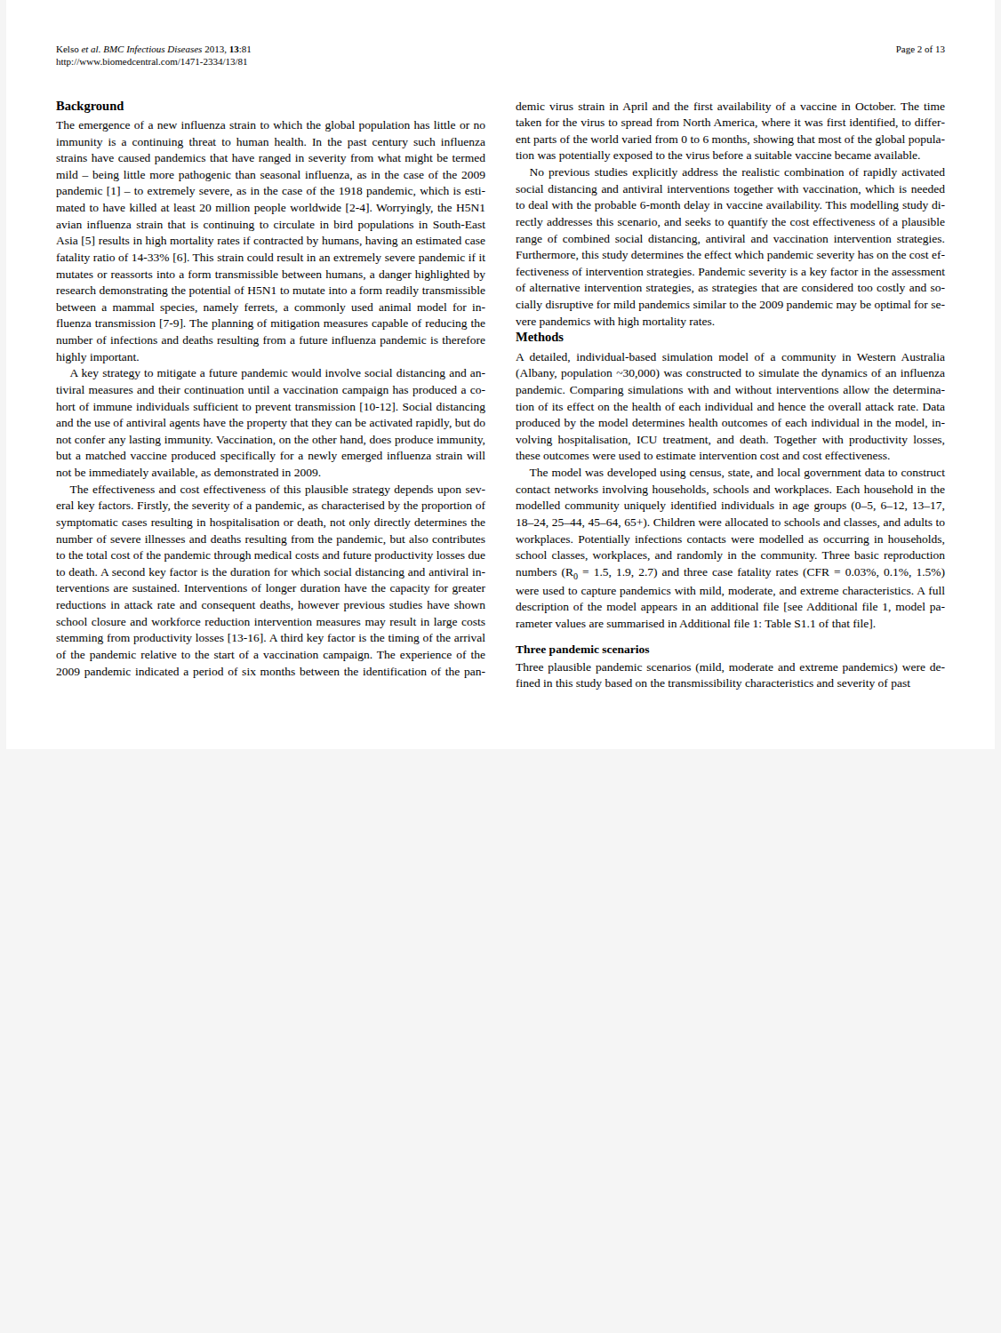Kelso et al. BMC Infectious Diseases 2013, 13:81
http://www.biomedcentral.com/1471-2334/13/81
Page 2 of 13
Background
The emergence of a new influenza strain to which the global population has little or no immunity is a continuing threat to human health. In the past century such influenza strains have caused pandemics that have ranged in severity from what might be termed mild – being little more pathogenic than seasonal influenza, as in the case of the 2009 pandemic [1] – to extremely severe, as in the case of the 1918 pandemic, which is estimated to have killed at least 20 million people worldwide [2-4]. Worryingly, the H5N1 avian influenza strain that is continuing to circulate in bird populations in South-East Asia [5] results in high mortality rates if contracted by humans, having an estimated case fatality ratio of 14-33% [6]. This strain could result in an extremely severe pandemic if it mutates or reassorts into a form transmissible between humans, a danger highlighted by research demonstrating the potential of H5N1 to mutate into a form readily transmissible between a mammal species, namely ferrets, a commonly used animal model for influenza transmission [7-9]. The planning of mitigation measures capable of reducing the number of infections and deaths resulting from a future influenza pandemic is therefore highly important.
A key strategy to mitigate a future pandemic would involve social distancing and antiviral measures and their continuation until a vaccination campaign has produced a cohort of immune individuals sufficient to prevent transmission [10-12]. Social distancing and the use of antiviral agents have the property that they can be activated rapidly, but do not confer any lasting immunity. Vaccination, on the other hand, does produce immunity, but a matched vaccine produced specifically for a newly emerged influenza strain will not be immediately available, as demonstrated in 2009.
The effectiveness and cost effectiveness of this plausible strategy depends upon several key factors. Firstly, the severity of a pandemic, as characterised by the proportion of symptomatic cases resulting in hospitalisation or death, not only directly determines the number of severe illnesses and deaths resulting from the pandemic, but also contributes to the total cost of the pandemic through medical costs and future productivity losses due to death. A second key factor is the duration for which social distancing and antiviral interventions are sustained. Interventions of longer duration have the capacity for greater reductions in attack rate and consequent deaths, however previous studies have shown school closure and workforce reduction intervention measures may result in large costs stemming from productivity losses [13-16]. A third key factor is the timing of the arrival of the pandemic relative to the start of a vaccination campaign. The experience of the 2009 pandemic indicated a period of six months between the identification of the pandemic virus strain in April and the first availability of a vaccine in October. The time taken for the virus to spread from North America, where it was first identified, to different parts of the world varied from 0 to 6 months, showing that most of the global population was potentially exposed to the virus before a suitable vaccine became available.
No previous studies explicitly address the realistic combination of rapidly activated social distancing and antiviral interventions together with vaccination, which is needed to deal with the probable 6-month delay in vaccine availability. This modelling study directly addresses this scenario, and seeks to quantify the cost effectiveness of a plausible range of combined social distancing, antiviral and vaccination intervention strategies. Furthermore, this study determines the effect which pandemic severity has on the cost effectiveness of intervention strategies. Pandemic severity is a key factor in the assessment of alternative intervention strategies, as strategies that are considered too costly and socially disruptive for mild pandemics similar to the 2009 pandemic may be optimal for severe pandemics with high mortality rates.
Methods
A detailed, individual-based simulation model of a community in Western Australia (Albany, population ~30,000) was constructed to simulate the dynamics of an influenza pandemic. Comparing simulations with and without interventions allow the determination of its effect on the health of each individual and hence the overall attack rate. Data produced by the model determines health outcomes of each individual in the model, involving hospitalisation, ICU treatment, and death. Together with productivity losses, these outcomes were used to estimate intervention cost and cost effectiveness.
The model was developed using census, state, and local government data to construct contact networks involving households, schools and workplaces. Each household in the modelled community uniquely identified individuals in age groups (0–5, 6–12, 13–17, 18–24, 25–44, 45–64, 65+). Children were allocated to schools and classes, and adults to workplaces. Potentially infections contacts were modelled as occurring in households, school classes, workplaces, and randomly in the community. Three basic reproduction numbers (R0 = 1.5, 1.9, 2.7) and three case fatality rates (CFR = 0.03%, 0.1%, 1.5%) were used to capture pandemics with mild, moderate, and extreme characteristics. A full description of the model appears in an additional file [see Additional file 1, model parameter values are summarised in Additional file 1: Table S1.1 of that file].
Three pandemic scenarios
Three plausible pandemic scenarios (mild, moderate and extreme pandemics) were defined in this study based on the transmissibility characteristics and severity of past